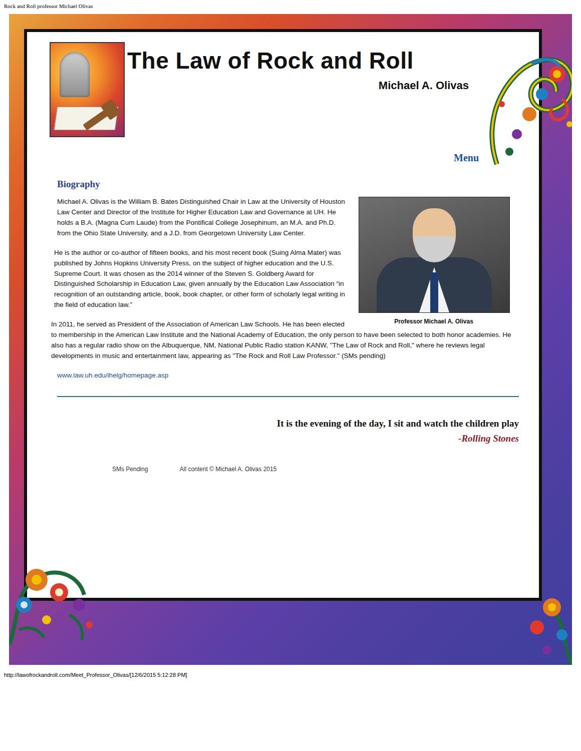Rock and Roll professor Michael Olivas
The Law of Rock and Roll
Michael A. Olivas
Menu
Biography
Professor Michael A. Olivas
Michael A. Olivas is the William B. Bates Distinguished Chair in Law at the University of Houston Law Center and Director of the Institute for Higher Education Law and Governance at UH. He holds a B.A. (Magna Cum Laude) from the Pontifical College Josephinum, an M.A. and Ph.D. from the Ohio State University, and a J.D. from Georgetown University Law Center.
He is the author or co-author of fifteen books, and his most recent book (Suing Alma Mater) was published by Johns Hopkins University Press, on the subject of higher education and the U.S. Supreme Court. It was chosen as the 2014 winner of the Steven S. Goldberg Award for Distinguished Scholarship in Education Law, given annually by the Education Law Association “in recognition of an outstanding article, book, book chapter, or other form of scholarly legal writing in the field of education law.”
In 2011, he served as President of the Association of American Law Schools. He has been elected to membership in the American Law Institute and the National Academy of Education, the only person to have been selected to both honor academies. He also has a regular radio show on the Albuquerque, NM, National Public Radio station KANW, "The Law of Rock and Roll," where he reviews legal developments in music and entertainment law, appearing as "The Rock and Roll Law Professor." (SMs pending)
www.law.uh.edu/ihelg/homepage.asp
It is the evening of the day, I sit and watch the children play -Rolling Stones
SMs Pending All content © Michael A. Olivas 2015
http://lawofrockandroll.com/Meet_Professor_Olivas/[12/6/2015 5:12:28 PM]